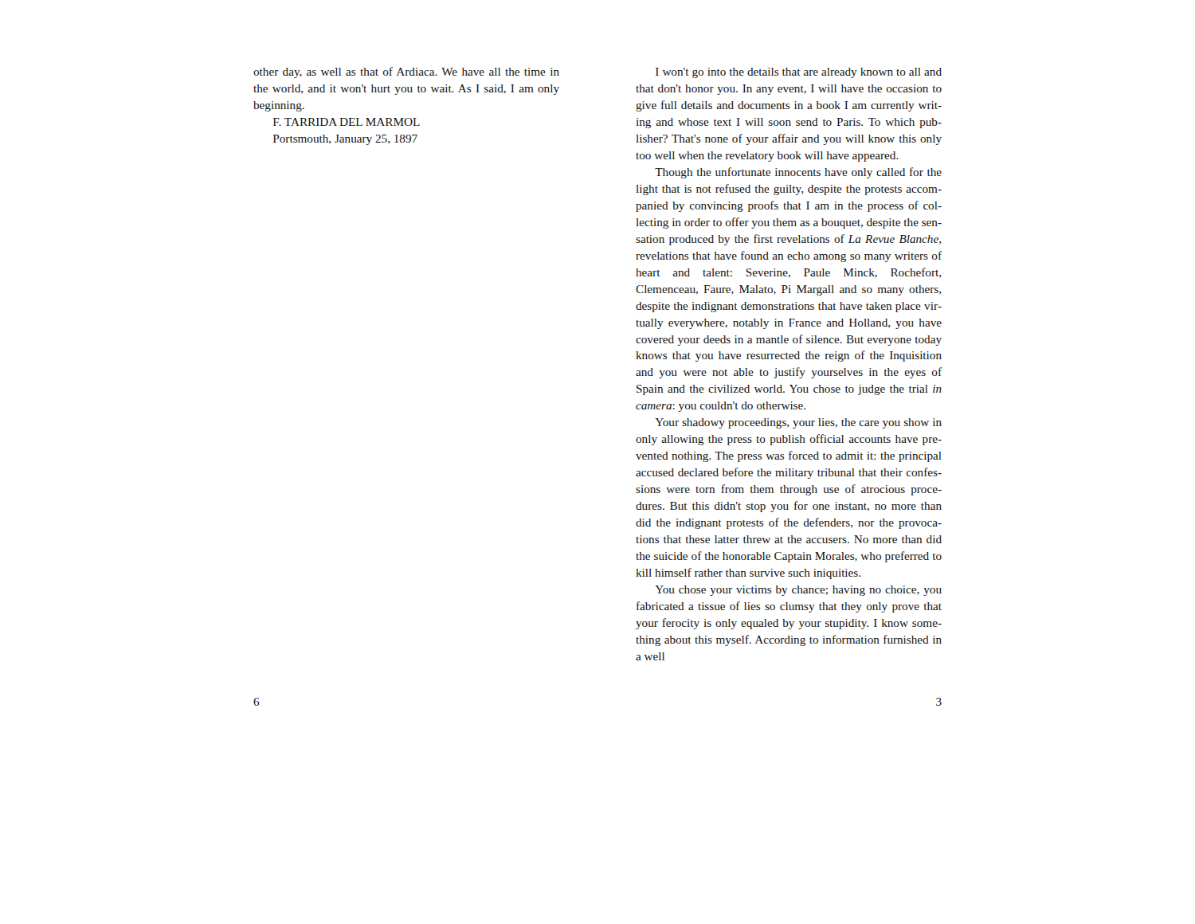other day, as well as that of Ardiaca. We have all the time in the world, and it won't hurt you to wait. As I said, I am only beginning.
F. TARRIDA DEL MARMOL
Portsmouth, January 25, 1897
6
I won't go into the details that are already known to all and that don't honor you. In any event, I will have the occasion to give full details and documents in a book I am currently writing and whose text I will soon send to Paris. To which publisher? That's none of your affair and you will know this only too well when the revelatory book will have appeared.
Though the unfortunate innocents have only called for the light that is not refused the guilty, despite the protests accompanied by convincing proofs that I am in the process of collecting in order to offer you them as a bouquet, despite the sensation produced by the first revelations of La Revue Blanche, revelations that have found an echo among so many writers of heart and talent: Severine, Paule Minck, Rochefort, Clemenceau, Faure, Malato, Pi Margall and so many others, despite the indignant demonstrations that have taken place virtually everywhere, notably in France and Holland, you have covered your deeds in a mantle of silence. But everyone today knows that you have resurrected the reign of the Inquisition and you were not able to justify yourselves in the eyes of Spain and the civilized world. You chose to judge the trial in camera: you couldn't do otherwise.
Your shadowy proceedings, your lies, the care you show in only allowing the press to publish official accounts have prevented nothing. The press was forced to admit it: the principal accused declared before the military tribunal that their confessions were torn from them through use of atrocious procedures. But this didn't stop you for one instant, no more than did the indignant protests of the defenders, nor the provocations that these latter threw at the accusers. No more than did the suicide of the honorable Captain Morales, who preferred to kill himself rather than survive such iniquities.
You chose your victims by chance; having no choice, you fabricated a tissue of lies so clumsy that they only prove that your ferocity is only equaled by your stupidity. I know something about this myself. According to information furnished in a well
3